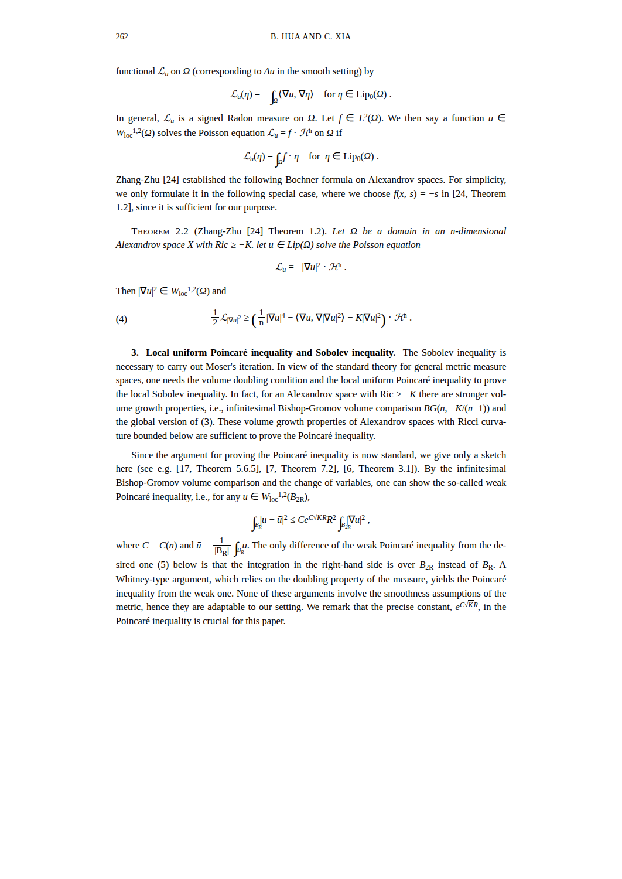262 B. HUA AND C. XIA
functional ℒu on Ω (corresponding to Δu in the smooth setting) by
ℒu(η) = − ∫Ω ⟨∇u, ∇η⟩ for η ∈ Lip0(Ω) .
In general, ℒu is a signed Radon measure on Ω. Let f ∈ L2(Ω). We then say a function u ∈ Wloc1,2(Ω) solves the Poisson equation ℒu = f · ℋn on Ω if
ℒu(η) = ∫Ω f · η for η ∈ Lip0(Ω) .
Zhang-Zhu [24] established the following Bochner formula on Alexandrov spaces. For simplicity, we only formulate it in the following special case, where we choose f(x, s) = −s in [24, Theorem 1.2], since it is sufficient for our purpose.
Theorem 2.2 (Zhang-Zhu [24] Theorem 1.2). Let Ω be a domain in an n-dimensional Alexandrov space X with Ric ≥ −K. let u ∈ Lip(Ω) solve the Poisson equation
ℒu = −|∇u|2 · ℋn .
Then |∇u|2 ∈ Wloc1,2(Ω) and
(4) 12 ℒ|∇u|2 ≥ (1 n|∇u|4 − ⟨∇u, ∇|∇u|2⟩ − K|∇u|2) · ℋn .
3. Local uniform Poincaré inequality and Sobolev inequality. The Sobolev inequality is necessary to carry out Moser's iteration. In view of the standard theory for general metric measure spaces, one needs the volume doubling condition and the local uniform Poincaré inequality to prove the local Sobolev inequality. In fact, for an Alexandrov space with Ric ≥ −K there are stronger volume growth properties, i.e., infinitesimal Bishop-Gromov volume comparison BG(n, −K/(n−1)) and the global version of (3). These volume growth properties of Alexandrov spaces with Ricci curvature bounded below are sufficient to prove the Poincaré inequality.
Since the argument for proving the Poincaré inequality is now standard, we give only a sketch here (see e.g. [17, Theorem 5.6.5], [7, Theorem 7.2], [6, Theorem 3.1]). By the infinitesimal Bishop-Gromov volume comparison and the change of variables, one can show the so-called weak Poincaré inequality, i.e., for any u ∈ Wloc1,2(B2R),
∫BR |u − ū|2 ≤ CeC√K RR2 ∫B2R |∇u|2 ,
where C = C(n) and ū = 1|BR| ∫BR u. The only difference of the weak Poincaré inequality from the desired one (5) below is that the integration in the right-hand side is over B2R instead of BR. A Whitney-type argument, which relies on the doubling property of the measure, yields the Poincaré inequality from the weak one. None of these arguments involve the smoothness assumptions of the metric, hence they are adaptable to our setting. We remark that the precise constant, eC√K R, in the Poincaré inequality is crucial for this paper.